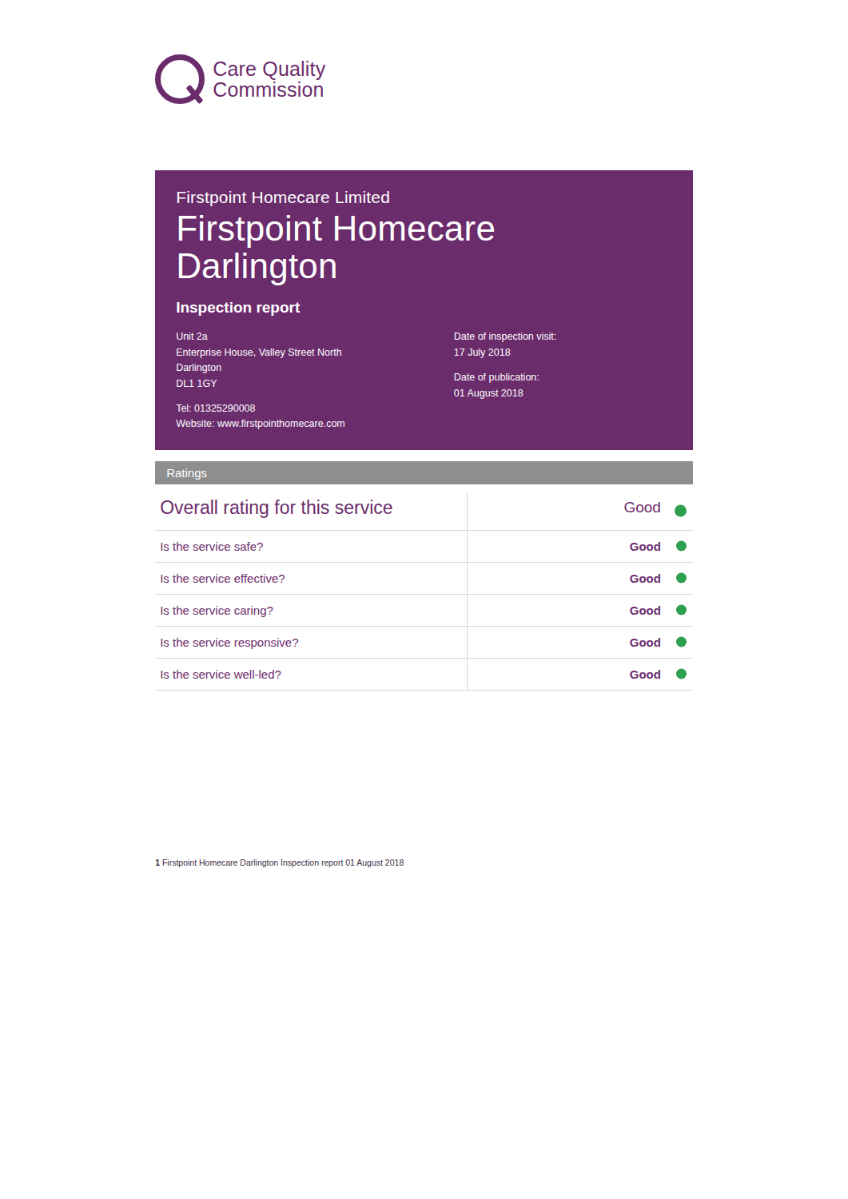Care Quality
Commission
Firstpoint Homecare Limited
Firstpoint Homecare
Darlington
Inspection report
Unit 2a
Enterprise House, Valley Street North
Darlington
DL1 1GY
Tel: 01325290008
Website: www.firstpointhomecare.com
Date of inspection visit:
17 July 2018
Date of publication:
01 August 2018
Ratings
| Overall rating for this service | Good |
| Is the service safe? | Good |
| Is the service effective? | Good |
| Is the service caring? | Good |
| Is the service responsive? | Good |
| Is the service well-led? | Good |
1 Firstpoint Homecare Darlington Inspection report 01 August 2018